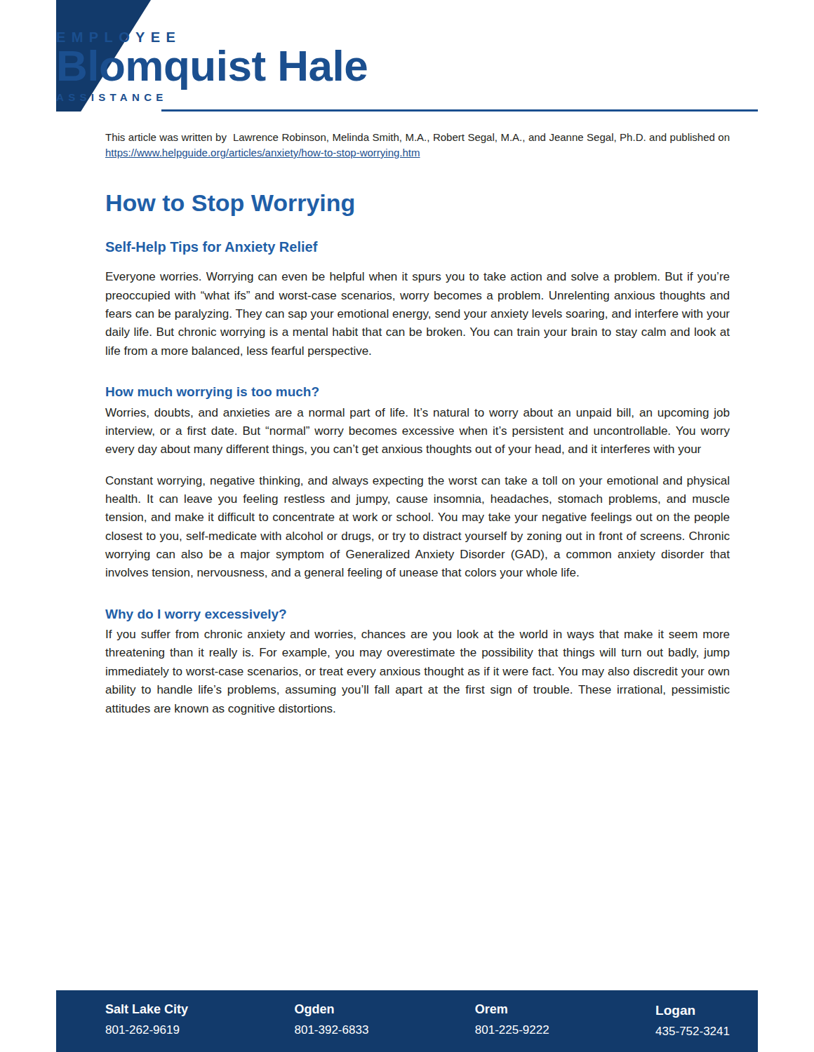EMPLOYEE
Blomquist Hale
ASSISTANCE
This article was written by Lawrence Robinson, Melinda Smith, M.A., Robert Segal, M.A., and Jeanne Segal, Ph.D. and published on https://www.helpguide.org/articles/anxiety/how-to-stop-worrying.htm
How to Stop Worrying
Self-Help Tips for Anxiety Relief
Everyone worries. Worrying can even be helpful when it spurs you to take action and solve a problem. But if you’re preoccupied with “what ifs” and worst-case scenarios, worry becomes a problem. Unrelenting anxious thoughts and fears can be paralyzing. They can sap your emotional energy, send your anxiety levels soaring, and interfere with your daily life. But chronic worrying is a mental habit that can be broken. You can train your brain to stay calm and look at life from a more balanced, less fearful perspective.
How much worrying is too much?
Worries, doubts, and anxieties are a normal part of life. It’s natural to worry about an unpaid bill, an upcoming job interview, or a first date. But “normal” worry becomes excessive when it’s persistent and uncontrollable. You worry every day about many different things, you can’t get anxious thoughts out of your head, and it interferes with your
Constant worrying, negative thinking, and always expecting the worst can take a toll on your emotional and physical health. It can leave you feeling restless and jumpy, cause insomnia, headaches, stomach problems, and muscle tension, and make it difficult to concentrate at work or school. You may take your negative feelings out on the people closest to you, self-medicate with alcohol or drugs, or try to distract yourself by zoning out in front of screens. Chronic worrying can also be a major symptom of Generalized Anxiety Disorder (GAD), a common anxiety disorder that involves tension, nervousness, and a general feeling of unease that colors your whole life.
Why do I worry excessively?
If you suffer from chronic anxiety and worries, chances are you look at the world in ways that make it seem more threatening than it really is. For example, you may overestimate the possibility that things will turn out badly, jump immediately to worst-case scenarios, or treat every anxious thought as if it were fact. You may also discredit your own ability to handle life’s problems, assuming you’ll fall apart at the first sign of trouble. These irrational, pessimistic attitudes are known as cognitive distortions.
Salt Lake City
801-262-9619
Ogden
801-392-6833
Orem
801-225-9222
Logan
435-752-3241